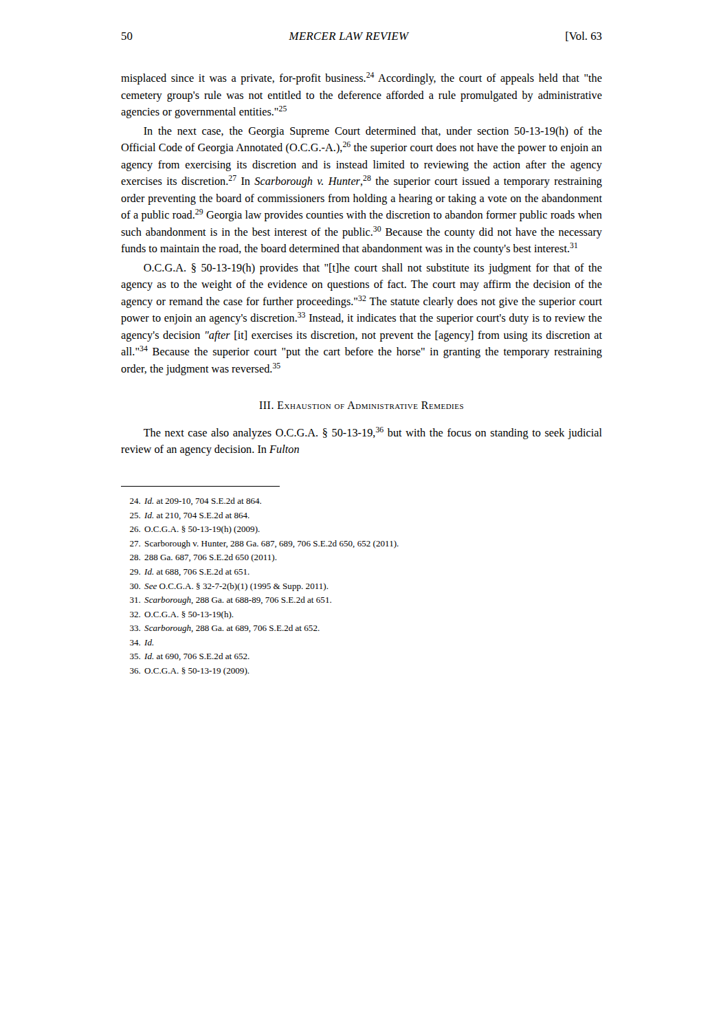50 MERCER LAW REVIEW [Vol. 63
misplaced since it was a private, for-profit business.24 Accordingly, the court of appeals held that "the cemetery group's rule was not entitled to the deference afforded a rule promulgated by administrative agencies or governmental entities."25
In the next case, the Georgia Supreme Court determined that, under section 50-13-19(h) of the Official Code of Georgia Annotated (O.C.G.-A.),26 the superior court does not have the power to enjoin an agency from exercising its discretion and is instead limited to reviewing the action after the agency exercises its discretion.27 In Scarborough v. Hunter,28 the superior court issued a temporary restraining order preventing the board of commissioners from holding a hearing or taking a vote on the abandonment of a public road.29 Georgia law provides counties with the discretion to abandon former public roads when such abandonment is in the best interest of the public.30 Because the county did not have the necessary funds to maintain the road, the board determined that abandonment was in the county's best interest.31
O.C.G.A. § 50-13-19(h) provides that "[t]he court shall not substitute its judgment for that of the agency as to the weight of the evidence on questions of fact. The court may affirm the decision of the agency or remand the case for further proceedings."32 The statute clearly does not give the superior court power to enjoin an agency's discretion.33 Instead, it indicates that the superior court's duty is to review the agency's decision "after [it] exercises its discretion, not prevent the [agency] from using its discretion at all."34 Because the superior court "put the cart before the horse" in granting the temporary restraining order, the judgment was reversed.35
III. Exhaustion of Administrative Remedies
The next case also analyzes O.C.G.A. § 50-13-19,36 but with the focus on standing to seek judicial review of an agency decision. In Fulton
24. Id. at 209-10, 704 S.E.2d at 864.
25. Id. at 210, 704 S.E.2d at 864.
26. O.C.G.A. § 50-13-19(h) (2009).
27. Scarborough v. Hunter, 288 Ga. 687, 689, 706 S.E.2d 650, 652 (2011).
28. 288 Ga. 687, 706 S.E.2d 650 (2011).
29. Id. at 688, 706 S.E.2d at 651.
30. See O.C.G.A. § 32-7-2(b)(1) (1995 & Supp. 2011).
31. Scarborough, 288 Ga. at 688-89, 706 S.E.2d at 651.
32. O.C.G.A. § 50-13-19(h).
33. Scarborough, 288 Ga. at 689, 706 S.E.2d at 652.
34. Id.
35. Id. at 690, 706 S.E.2d at 652.
36. O.C.G.A. § 50-13-19 (2009).